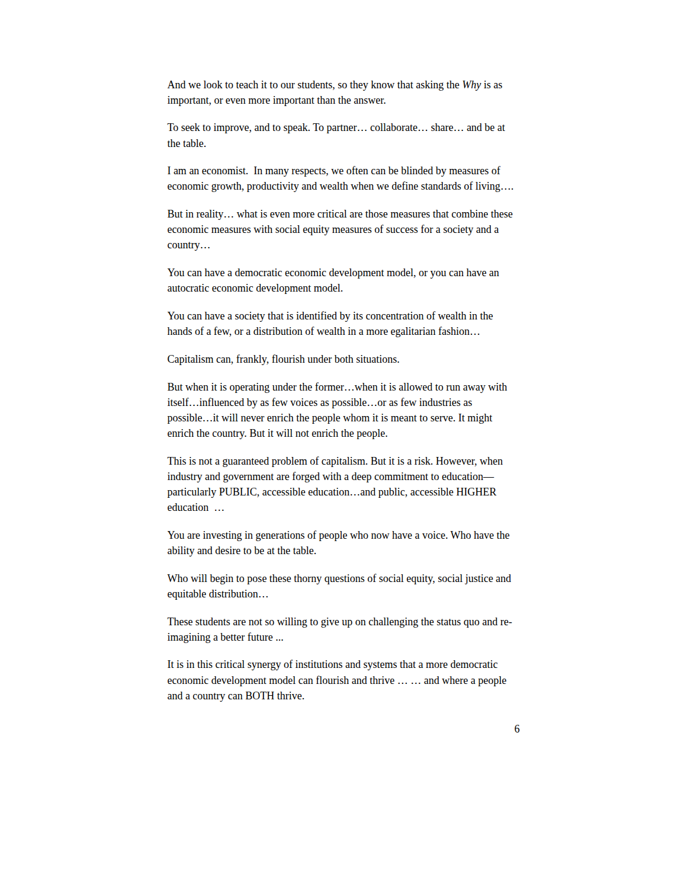And we look to teach it to our students, so they know that asking the Why is as important, or even more important than the answer.
To seek to improve, and to speak. To partner… collaborate… share… and be at the table.
I am an economist. In many respects, we often can be blinded by measures of economic growth, productivity and wealth when we define standards of living….
But in reality… what is even more critical are those measures that combine these economic measures with social equity measures of success for a society and a country…
You can have a democratic economic development model, or you can have an autocratic economic development model.
You can have a society that is identified by its concentration of wealth in the hands of a few, or a distribution of wealth in a more egalitarian fashion…
Capitalism can, frankly, flourish under both situations.
But when it is operating under the former…when it is allowed to run away with itself…influenced by as few voices as possible…or as few industries as possible…it will never enrich the people whom it is meant to serve. It might enrich the country. But it will not enrich the people.
This is not a guaranteed problem of capitalism. But it is a risk. However, when industry and government are forged with a deep commitment to education—particularly PUBLIC, accessible education…and public, accessible HIGHER education …
You are investing in generations of people who now have a voice. Who have the ability and desire to be at the table.
Who will begin to pose these thorny questions of social equity, social justice and equitable distribution…
These students are not so willing to give up on challenging the status quo and re-imagining a better future ...
It is in this critical synergy of institutions and systems that a more democratic economic development model can flourish and thrive … … and where a people and a country can BOTH thrive.
6